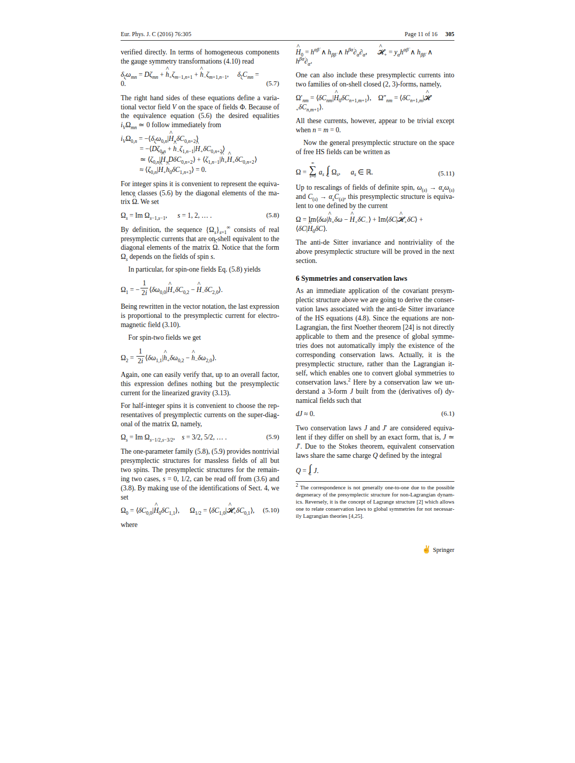Eur. Phys. J. C (2016) 76:305
Page 11 of 16 305
verified directly. In terms of homogeneous components the gauge symmetry transformations (4.10) read
δζωmn = Dζmn + h+ζm−1,n+1 + h−ζm+1,n−1, δζCmn = 0. (5.7)
The right hand sides of these equations define a variational vector field V on the space of fields Φ. Because of the equivalence equation (5.6) the desired equalities iVΩmn ≃ 0 follow immediately from
iVΩ0,n = −⟨δζω0,n|H+δC0,n+2⟩ = −⟨Dζ0,n + h−ζ1,n−1|H+δC0,n+2⟩ ≃ ⟨ζ0,n|H+DδC0,n+2⟩ + ⟨ζ1,n−1|h+H+δC0,n+2⟩ ≈ ⟨ζ0,n|H+h0δC1,n+3⟩ = 0.
For integer spins it is convenient to represent the equivalence classes (5.6) by the diagonal elements of the matrix Ω. We set
Ωs = Im Ωs−1,s−1, s = 1, 2, … . (5.8)
By definition, the sequence {Ωs}s=1∞ consists of real presymplectic currents that are on-shell equivalent to the diagonal elements of the matrix Ω. Notice that the form Ωs depends on the fields of spin s.
In particular, for spin-one fields Eq. (5.8) yields
Ω1 = −12i⟨δω0,0|H+δC0,2 − H−δC2,0⟩.
Being rewritten in the vector notation, the last expression is proportional to the presymplectic current for electromagnetic field (3.10).
For spin-two fields we get
Ω2 = 12i⟨δω1,1|h+δω0,2 − h−δω2,0⟩.
Again, one can easily verify that, up to an overall factor, this expression defines nothing but the presymplectic current for the linearized gravity (3.13).
For half-integer spins it is convenient to choose the representatives of presymplectic currents on the super-diagonal of the matrix Ω, namely,
Ωs = Im Ωs−1/2,s−3/2, s = 3/2, 5/2, … . (5.9)
The one-parameter family (5.8), (5.9) provides nontrivial presymplectic structures for massless fields of all but two spins. The presymplectic structures for the remaining two cases, s = 0, 1/2, can be read off from (3.6) and (3.8). By making use of the identifications of Sect. 4, we set
Ω0 = ⟨δC0,0|H0δC1,1⟩, Ω1/2 = ⟨δC1,0|𝓗+δC0,1⟩, (5.10)
where
H0 = hαβ̇ ∧ hββ̇ ∧ hβα̇∂α∂α̇, 𝓗+ = yαhαβ̇ ∧ hββ̇ ∧ hβα̇∂α̇.
One can also include these presymplectic currents into two families of on-shell closed (2, 3)-forms, namely,
Ω′nm = ⟨δCnm|H0δCn+1,m+1⟩, Ω″nm = ⟨δCn+1,m|𝓗+δCn,m+1⟩.
All these currents, however, appear to be trivial except when n = m = 0.
Now the general presymplectic structure on the space of free HS fields can be written as
Ω = ∞∑s=0 as ∫Σ Ωs, as ∈ ℝ. (5.11)
Up to rescalings of fields of definite spin, ω(s) → αsω(s) and C(s) → αsC(s), this presymplectic structure is equivalent to one defined by the current
Ω = Im⟨δω|h+δω − H+δC−⟩ + Im⟨δC|𝓗+δC⟩ + ⟨δC|H0δC⟩.
The anti-de Sitter invariance and nontriviality of the above presymplectic structure will be proved in the next section.
6 Symmetries and conservation laws
As an immediate application of the covariant presymplectic structure above we are going to derive the conservation laws associated with the anti-de Sitter invariance of the HS equations (4.8). Since the equations are non-Lagrangian, the first Noether theorem [24] is not directly applicable to them and the presence of global symmetries does not automatically imply the existence of the corresponding conservation laws. Actually, it is the presymplectic structure, rather than the Lagrangian itself, which enables one to convert global symmetries to conservation laws.2 Here by a conservation law we understand a 3-form J built from the (derivatives of) dynamical fields such that
dJ ≈ 0. (6.1)
Two conservation laws J and J′ are considered equivalent if they differ on shell by an exact form, that is, J ≃ J′. Due to the Stokes theorem, equivalent conservation laws share the same charge Q defined by the integral
Q = ∫Σ J.
2 The correspondence is not generally one-to-one due to the possible degeneracy of the presymplectic structure for non-Lagrangian dynamics. Reversely, it is the concept of Lagrange structure [2] which allows one to relate conservation laws to global symmetries for not necessarily Lagrangian theories [4,25].
✌Springer